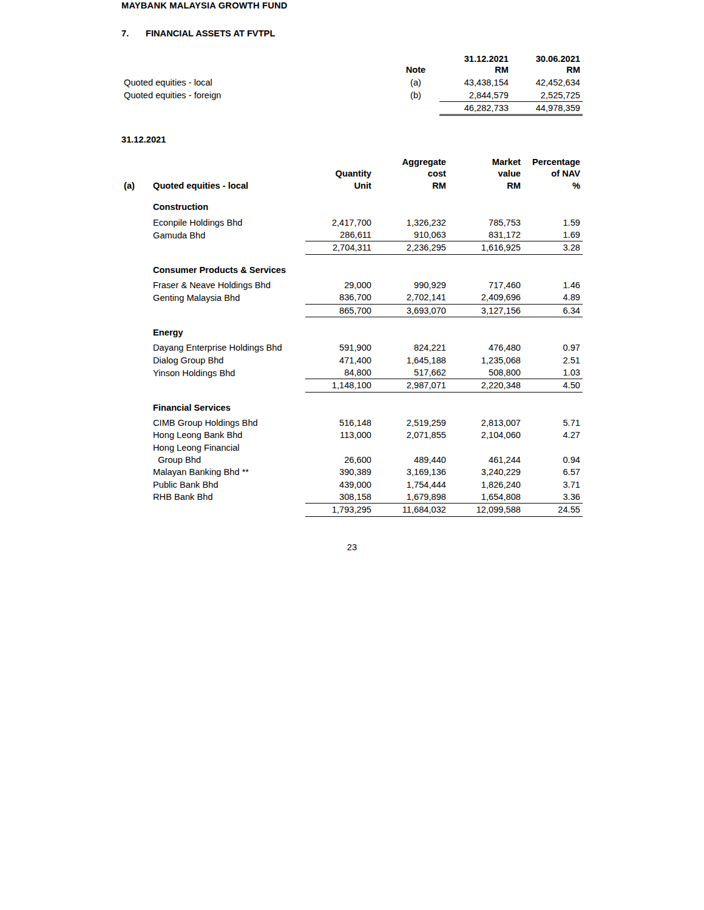MAYBANK MALAYSIA GROWTH FUND
7. FINANCIAL ASSETS AT FVTPL
| | Note | 31.12.2021 RM | 30.06.2021 RM |
| --- | --- | --- | --- |
| Quoted equities - local | (a) | 43,438,154 | 42,452,634 |
| Quoted equities - foreign | (b) | 2,844,579 | 2,525,725 |
| | | 46,282,733 | 44,978,359 |
31.12.2021
| | | | Aggregate | Market | Percentage |
| --- | --- | --- | --- | --- | --- |
| | | Quantity | cost | value | of NAV |
| (a) | Quoted equities - local | Unit | RM | RM | % |
| | Construction |
| | Econpile Holdings Bhd | 2,417,700 | 1,326,232 | 785,753 | 1.59 |
| | Gamuda Bhd | 286,611 | 910,063 | 831,172 | 1.69 |
| | | 2,704,311 | 2,236,295 | 1,616,925 | 3.28 |
| | Consumer Products & Services |
| | Fraser & Neave Holdings Bhd | 29,000 | 990,929 | 717,460 | 1.46 |
| | Genting Malaysia Bhd | 836,700 | 2,702,141 | 2,409,696 | 4.89 |
| | | 865,700 | 3,693,070 | 3,127,156 | 6.34 |
| | Energy |
| | Dayang Enterprise Holdings Bhd | 591,900 | 824,221 | 476,480 | 0.97 |
| | Dialog Group Bhd | 471,400 | 1,645,188 | 1,235,068 | 2.51 |
| | Yinson Holdings Bhd | 84,800 | 517,662 | 508,800 | 1.03 |
| | | 1,148,100 | 2,987,071 | 2,220,348 | 4.50 |
| | Financial Services |
| | CIMB Group Holdings Bhd | 516,148 | 2,519,259 | 2,813,007 | 5.71 |
| | Hong Leong Bank Bhd | 113,000 | 2,071,855 | 2,104,060 | 4.27 |
| | Hong Leong Financial | | | | |
| | Group Bhd | 26,600 | 489,440 | 461,244 | 0.94 |
| | Malayan Banking Bhd ** | 390,389 | 3,169,136 | 3,240,229 | 6.57 |
| | Public Bank Bhd | 439,000 | 1,754,444 | 1,826,240 | 3.71 |
| | RHB Bank Bhd | 308,158 | 1,679,898 | 1,654,808 | 3.36 |
| | | 1,793,295 | 11,684,032 | 12,099,588 | 24.55 |
23